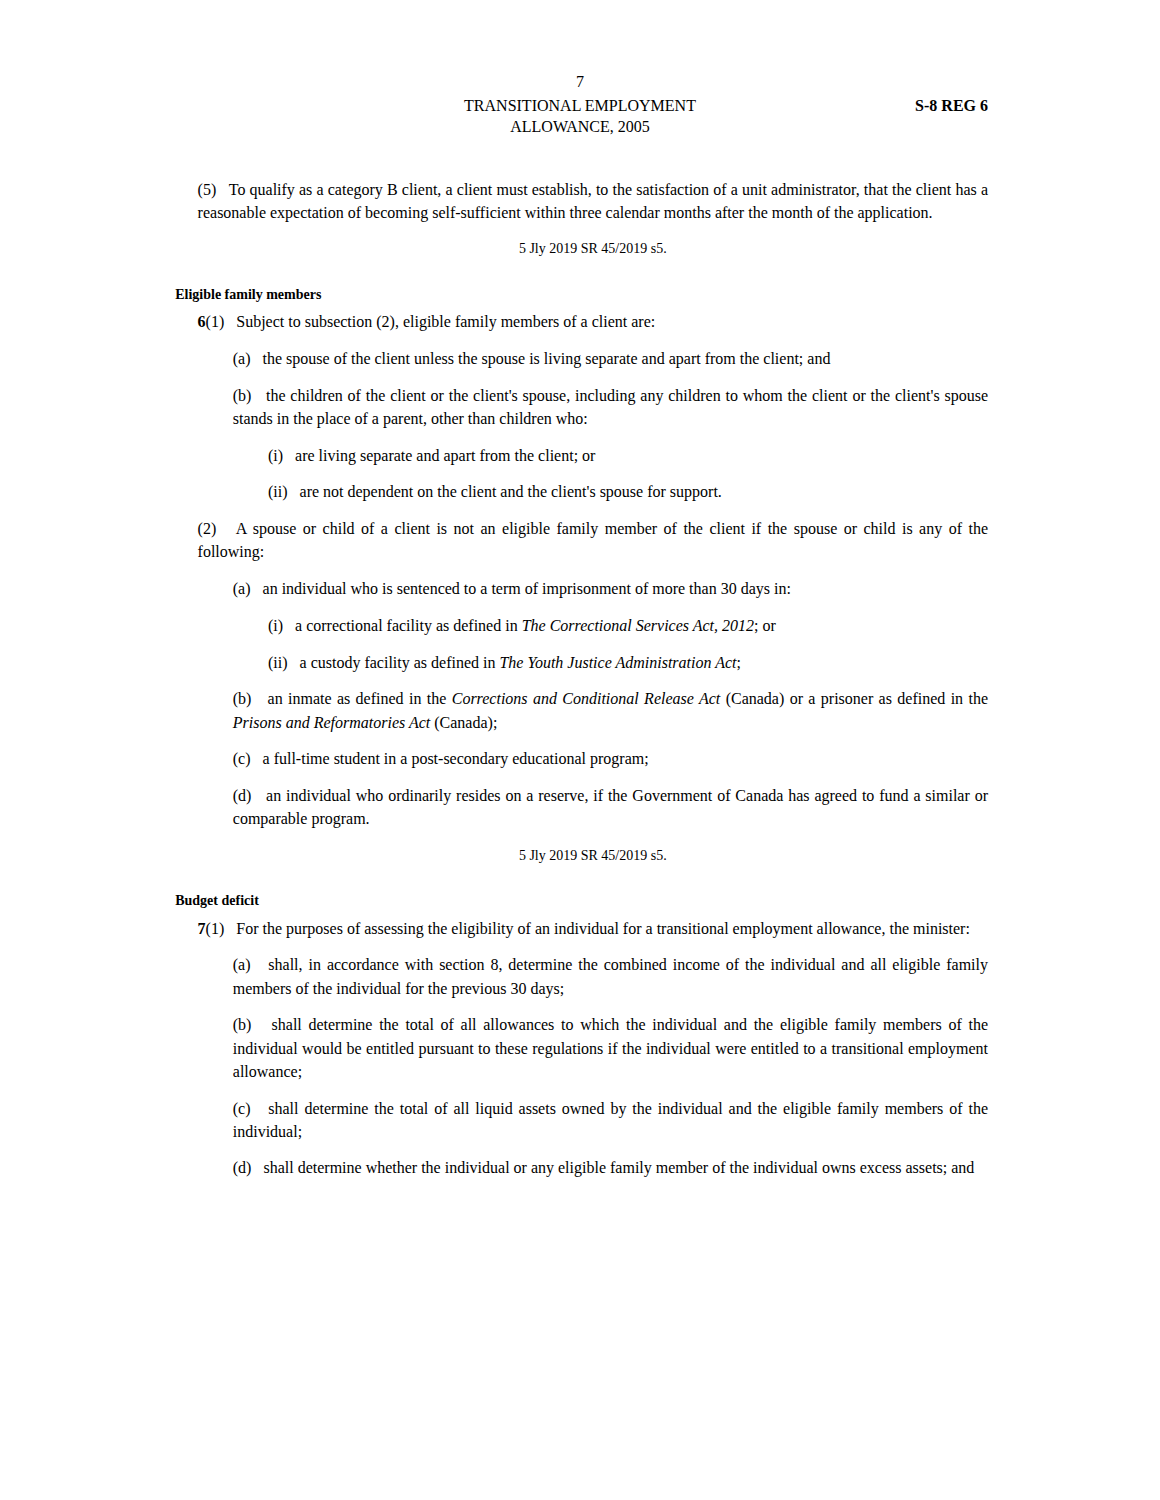7
Transitional Employment
Allowance, 2005
S-8 REG 6
(5) To qualify as a category B client, a client must establish, to the satisfaction of a unit administrator, that the client has a reasonable expectation of becoming self-sufficient within three calendar months after the month of the application.
5 Jly 2019 SR 45/2019 s5.
Eligible family members
6(1) Subject to subsection (2), eligible family members of a client are:
(a) the spouse of the client unless the spouse is living separate and apart from the client; and
(b) the children of the client or the client's spouse, including any children to whom the client or the client's spouse stands in the place of a parent, other than children who:
(i) are living separate and apart from the client; or
(ii) are not dependent on the client and the client's spouse for support.
(2) A spouse or child of a client is not an eligible family member of the client if the spouse or child is any of the following:
(a) an individual who is sentenced to a term of imprisonment of more than 30 days in:
(i) a correctional facility as defined in The Correctional Services Act, 2012; or
(ii) a custody facility as defined in The Youth Justice Administration Act;
(b) an inmate as defined in the Corrections and Conditional Release Act (Canada) or a prisoner as defined in the Prisons and Reformatories Act (Canada);
(c) a full-time student in a post-secondary educational program;
(d) an individual who ordinarily resides on a reserve, if the Government of Canada has agreed to fund a similar or comparable program.
5 Jly 2019 SR 45/2019 s5.
Budget deficit
7(1) For the purposes of assessing the eligibility of an individual for a transitional employment allowance, the minister:
(a) shall, in accordance with section 8, determine the combined income of the individual and all eligible family members of the individual for the previous 30 days;
(b) shall determine the total of all allowances to which the individual and the eligible family members of the individual would be entitled pursuant to these regulations if the individual were entitled to a transitional employment allowance;
(c) shall determine the total of all liquid assets owned by the individual and the eligible family members of the individual;
(d) shall determine whether the individual or any eligible family member of the individual owns excess assets; and